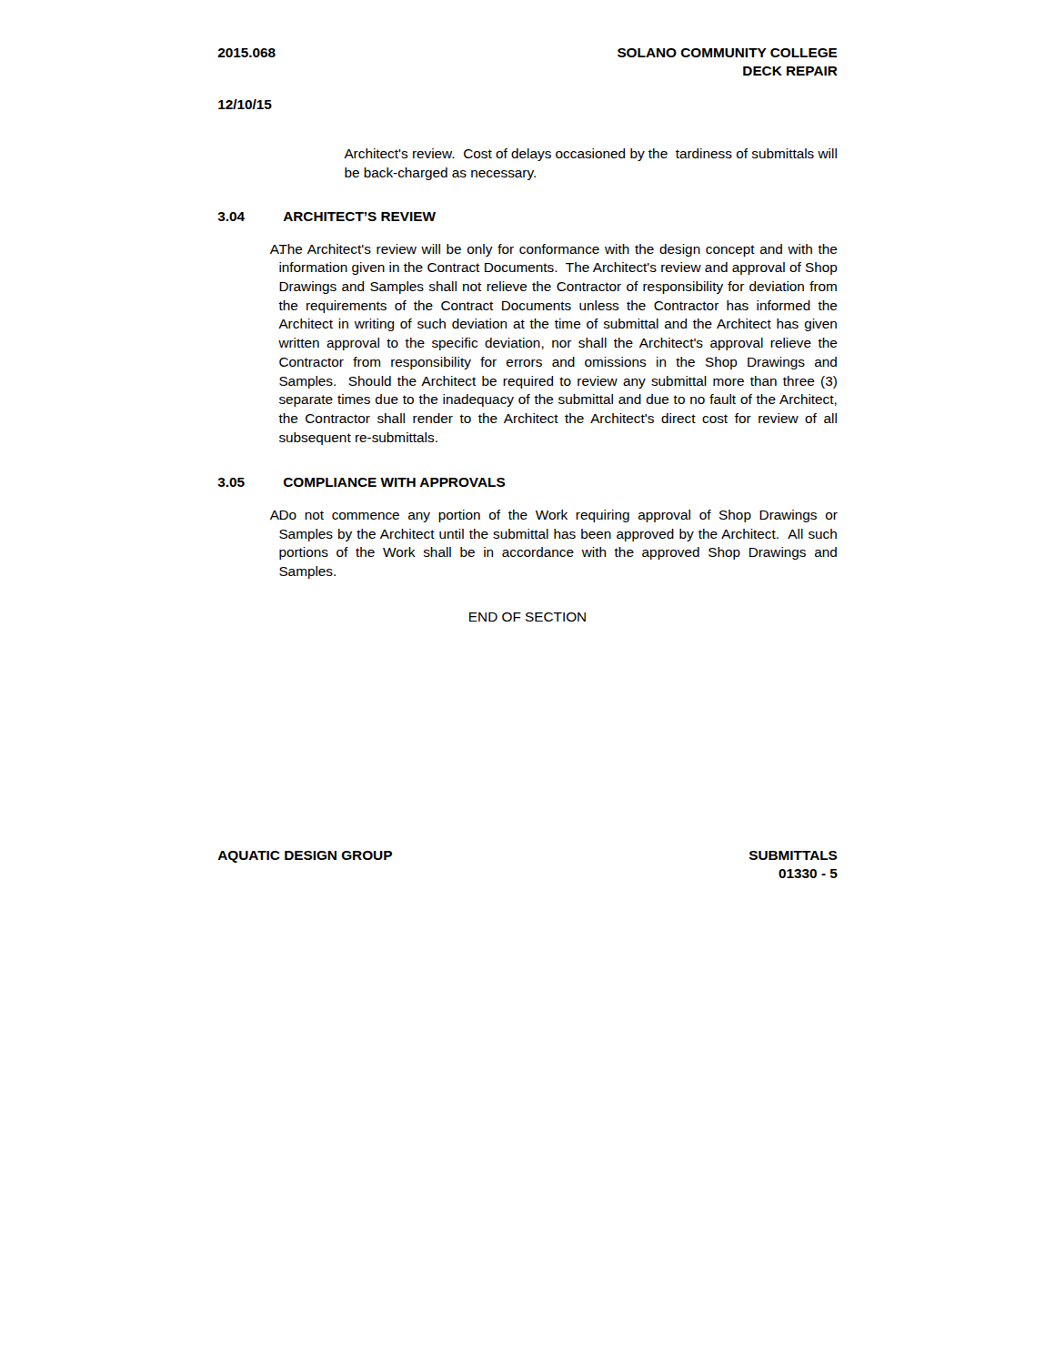2015.068
SOLANO COMMUNITY COLLEGE
DECK REPAIR
12/10/15
Architect's review. Cost of delays occasioned by the tardiness of submittals will be back-charged as necessary.
3.04 ARCHITECT’S REVIEW
A.
The Architect's review will be only for conformance with the design concept and with the information given in the Contract Documents. The Architect's review and approval of Shop Drawings and Samples shall not relieve the Contractor of responsibility for deviation from the requirements of the Contract Documents unless the Contractor has informed the Architect in writing of such deviation at the time of submittal and the Architect has given written approval to the specific deviation, nor shall the Architect's approval relieve the Contractor from responsibility for errors and omissions in the Shop Drawings and Samples. Should the Architect be required to review any submittal more than three (3) separate times due to the inadequacy of the submittal and due to no fault of the Architect, the Contractor shall render to the Architect the Architect's direct cost for review of all subsequent re-submittals.
3.05 COMPLIANCE WITH APPROVALS
A.
Do not commence any portion of the Work requiring approval of Shop Drawings or Samples by the Architect until the submittal has been approved by the Architect. All such portions of the Work shall be in accordance with the approved Shop Drawings and Samples.
END OF SECTION
AQUATIC DESIGN GROUP
SUBMITTALS
01330 - 5